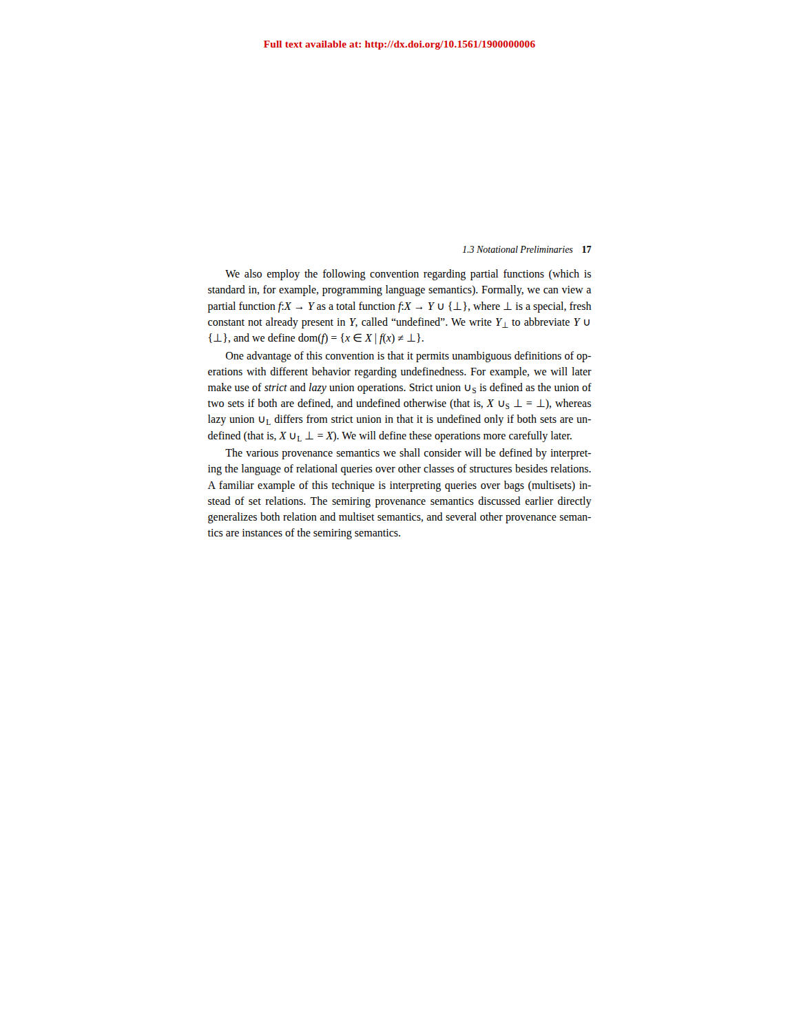Full text available at: http://dx.doi.org/10.1561/1900000006
1.3 Notational Preliminaries 17
We also employ the following convention regarding partial functions (which is standard in, for example, programming language semantics). Formally, we can view a partial function f:X → Y as a total function f:X → Y ∪ {⊥}, where ⊥ is a special, fresh constant not already present in Y, called “undefined”. We write Y⊥ to abbreviate Y ∪ {⊥}, and we define dom(f) = {x ∈ X | f(x) ≠ ⊥}.
One advantage of this convention is that it permits unambiguous definitions of operations with different behavior regarding undefinedness. For example, we will later make use of strict and lazy union operations. Strict union ∪S is defined as the union of two sets if both are defined, and undefined otherwise (that is, X ∪S ⊥ = ⊥), whereas lazy union ∪L differs from strict union in that it is undefined only if both sets are undefined (that is, X ∪L ⊥ = X). We will define these operations more carefully later.
The various provenance semantics we shall consider will be defined by interpreting the language of relational queries over other classes of structures besides relations. A familiar example of this technique is interpreting queries over bags (multisets) instead of set relations. The semiring provenance semantics discussed earlier directly generalizes both relation and multiset semantics, and several other provenance semantics are instances of the semiring semantics.